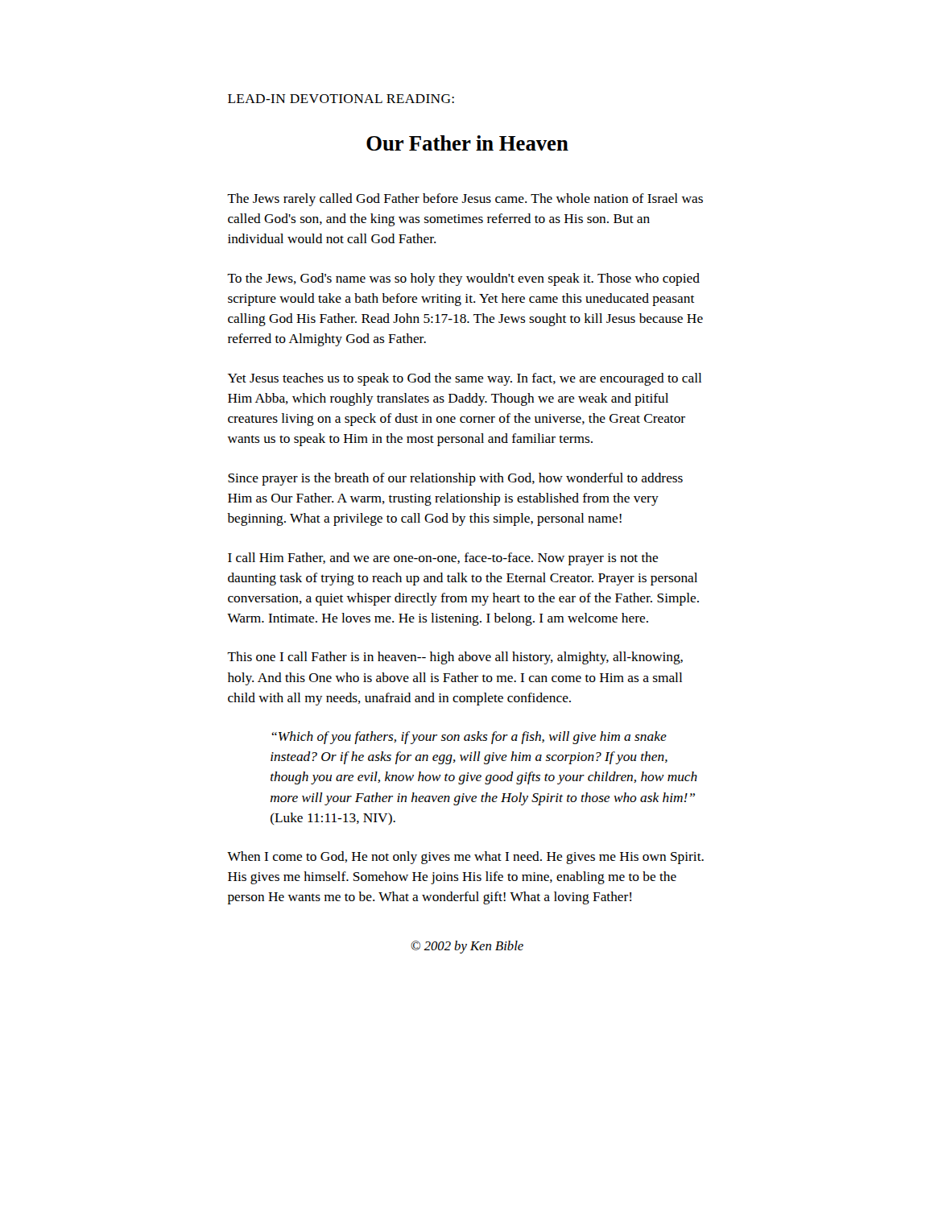LEAD-IN DEVOTIONAL READING:
Our Father in Heaven
The Jews rarely called God Father before Jesus came. The whole nation of Israel was called God's son, and the king was sometimes referred to as His son. But an individual would not call God Father.
To the Jews, God's name was so holy they wouldn't even speak it. Those who copied scripture would take a bath before writing it. Yet here came this uneducated peasant calling God His Father. Read John 5:17-18. The Jews sought to kill Jesus because He referred to Almighty God as Father.
Yet Jesus teaches us to speak to God the same way. In fact, we are encouraged to call Him Abba, which roughly translates as Daddy. Though we are weak and pitiful creatures living on a speck of dust in one corner of the universe, the Great Creator wants us to speak to Him in the most personal and familiar terms.
Since prayer is the breath of our relationship with God, how wonderful to address Him as Our Father. A warm, trusting relationship is established from the very beginning. What a privilege to call God by this simple, personal name!
I call Him Father, and we are one-on-one, face-to-face. Now prayer is not the daunting task of trying to reach up and talk to the Eternal Creator. Prayer is personal conversation, a quiet whisper directly from my heart to the ear of the Father. Simple. Warm. Intimate. He loves me. He is listening. I belong. I am welcome here.
This one I call Father is in heaven-- high above all history, almighty, all-knowing, holy. And this One who is above all is Father to me. I can come to Him as a small child with all my needs, unafraid and in complete confidence.
“Which of you fathers, if your son asks for a fish, will give him a snake instead? Or if he asks for an egg, will give him a scorpion? If you then, though you are evil, know how to give good gifts to your children, how much more will your Father in heaven give the Holy Spirit to those who ask him!” (Luke 11:11-13, NIV).
When I come to God, He not only gives me what I need. He gives me His own Spirit. His gives me himself. Somehow He joins His life to mine, enabling me to be the person He wants me to be. What a wonderful gift! What a loving Father!
© 2002 by Ken Bible